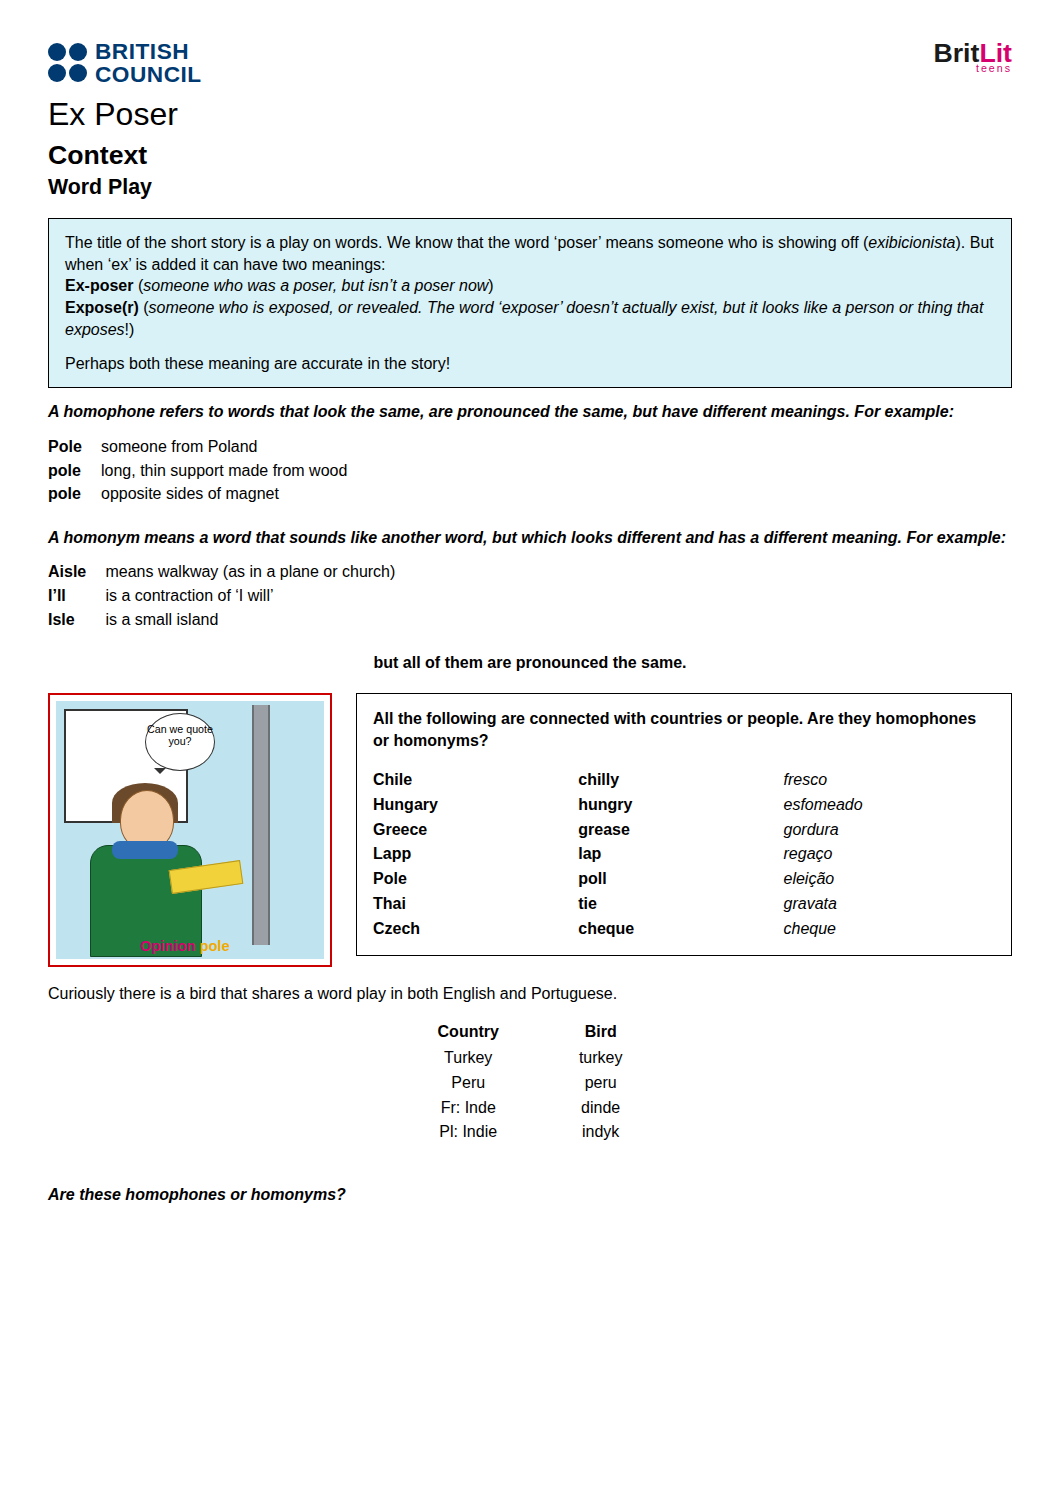BRITISH
COUNCIL
Brit Lit teens
Ex Poser
Context
Word Play
The title of the short story is a play on words. We know that the word ‘poser’ means someone who is showing off (exibicionista). But when ‘ex’ is added it can have two meanings:
Ex-poser (someone who was a poser, but isn’t a poser now)
Expose(r) (someone who is exposed, or revealed. The word ‘exposer’ doesn’t actually exist, but it looks like a person or thing that exposes!)
Perhaps both these meaning are accurate in the story!
A homophone refers to words that look the same, are pronounced the same, but have different meanings. For example:
| Pole | someone from Poland |
| pole | long, thin support made from wood |
| pole | opposite sides of magnet |
A homonym means a word that sounds like another word, but which looks different and has a different meaning. For example:
| Aisle | means walkway (as in a plane or church) |
| I’ll | is a contraction of ‘I will’ |
| Isle | is a small island |
but all of them are pronounced the same.
Can we quote you?
Opinion pole
All the following are connected with countries or people. Are they homophones or homonyms?
| Chile | chilly | fresco |
| Hungary | hungry | esfomeado |
| Greece | grease | gordura |
| Lapp | lap | regaço |
| Pole | poll | eleição |
| Thai | tie | gravata |
| Czech | cheque | cheque |
Curiously there is a bird that shares a word play in both English and Portuguese.
| Country | Bird |
| --- | --- |
| Turkey | turkey |
| Peru | peru |
| Fr: Inde | dinde |
| Pl: Indie | indyk |
Are these homophones or homonyms?